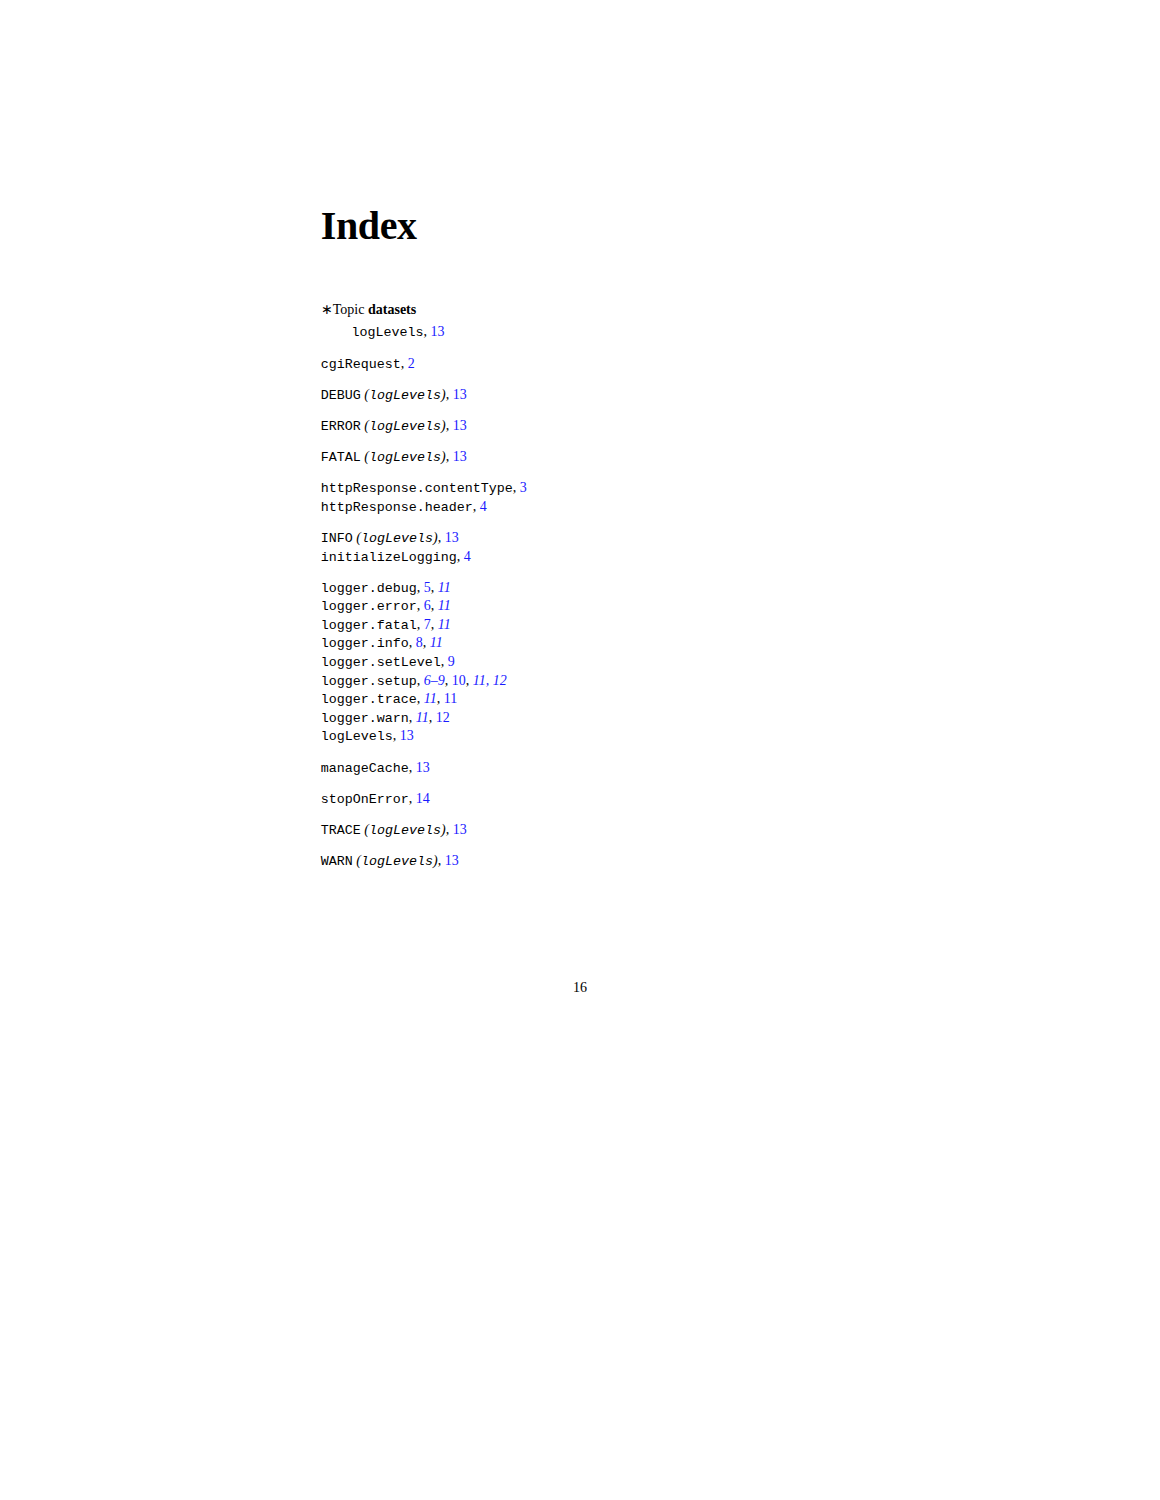Index
∗Topic datasets
logLevels, 13
cgiRequest, 2
DEBUG (logLevels), 13
ERROR (logLevels), 13
FATAL (logLevels), 13
httpResponse.contentType, 3
httpResponse.header, 4
INFO (logLevels), 13
initializeLogging, 4
logger.debug, 5, 11
logger.error, 6, 11
logger.fatal, 7, 11
logger.info, 8, 11
logger.setLevel, 9
logger.setup, 6–9, 10, 11, 12
logger.trace, 11, 11
logger.warn, 11, 12
logLevels, 13
manageCache, 13
stopOnError, 14
TRACE (logLevels), 13
WARN (logLevels), 13
16